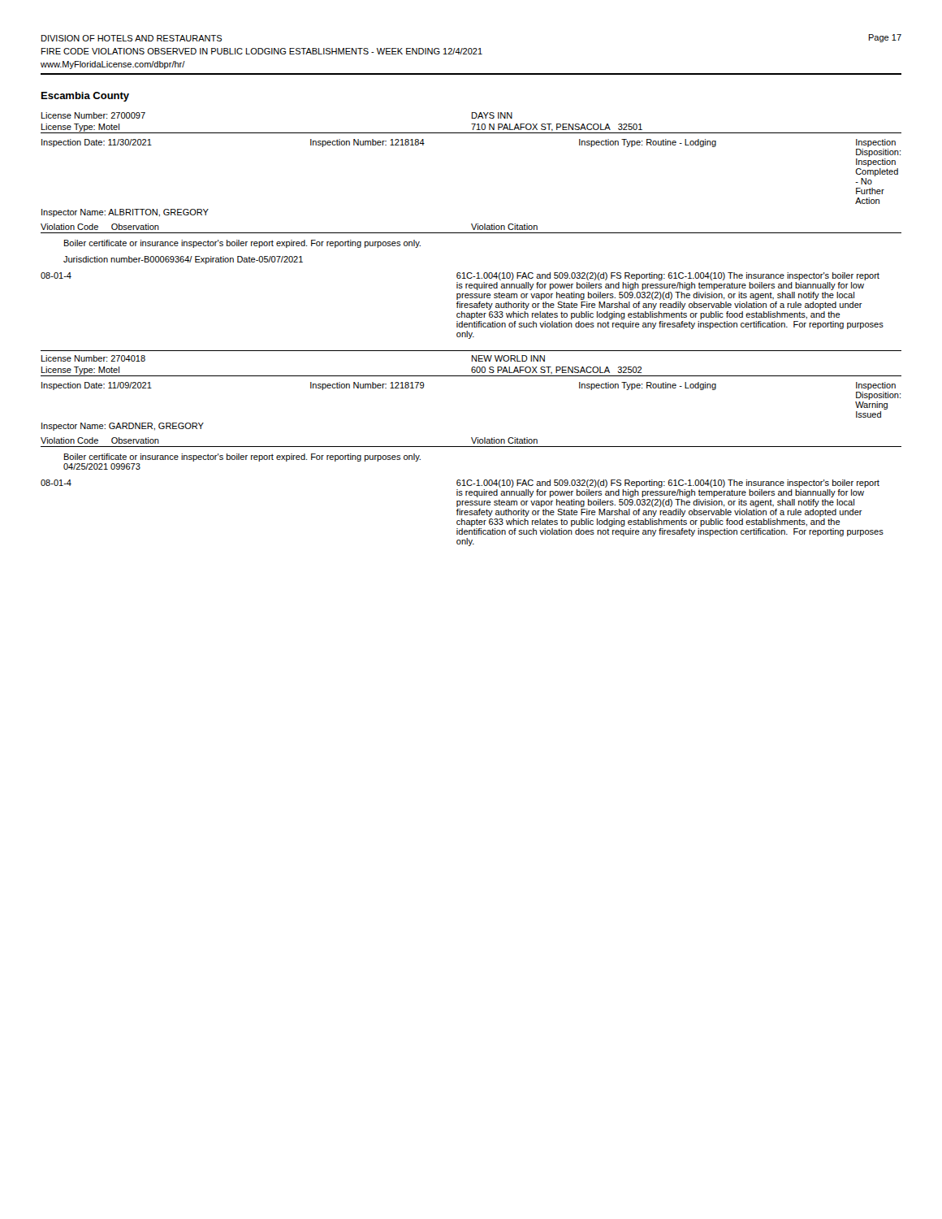Page 17
DIVISION OF HOTELS AND RESTAURANTS
FIRE CODE VIOLATIONS OBSERVED IN PUBLIC LODGING ESTABLISHMENTS - WEEK ENDING 12/4/2021
www.MyFloridaLicense.com/dbpr/hr/
Escambia County
| License Number: 2700097 | DAYS INN |
| License Type: Motel | 710 N PALAFOX ST, PENSACOLA 32501 |
| Inspection Date: 11/30/2021 | Inspection Number: 1218184 | Inspection Type: Routine - Lodging | Inspection Disposition: Inspection Completed - No Further Action |
| Inspector Name: ALBRITTON, GREGORY | |
| Violation Code Observation | Violation Citation |
Boiler certificate or insurance inspector's boiler report expired. For reporting purposes only.
Jurisdiction number-B00069364/ Expiration Date-05/07/2021
08-01-4
61C-1.004(10) FAC and 509.032(2)(d) FS Reporting: 61C-1.004(10) The insurance inspector's boiler report is required annually for power boilers and high pressure/high temperature boilers and biannually for low pressure steam or vapor heating boilers. 509.032(2)(d) The division, or its agent, shall notify the local firesafety authority or the State Fire Marshal of any readily observable violation of a rule adopted under chapter 633 which relates to public lodging establishments or public food establishments, and the identification of such violation does not require any firesafety inspection certification. For reporting purposes only.
| License Number: 2704018 | NEW WORLD INN |
| License Type: Motel | 600 S PALAFOX ST, PENSACOLA 32502 |
| Inspection Date: 11/09/2021 | Inspection Number: 1218179 | Inspection Type: Routine - Lodging | Inspection Disposition: Warning Issued |
| Inspector Name: GARDNER, GREGORY | |
| Violation Code Observation | Violation Citation |
Boiler certificate or insurance inspector's boiler report expired. For reporting purposes only.
04/25/2021 099673
08-01-4
61C-1.004(10) FAC and 509.032(2)(d) FS Reporting: 61C-1.004(10) The insurance inspector's boiler report is required annually for power boilers and high pressure/high temperature boilers and biannually for low pressure steam or vapor heating boilers. 509.032(2)(d) The division, or its agent, shall notify the local firesafety authority or the State Fire Marshal of any readily observable violation of a rule adopted under chapter 633 which relates to public lodging establishments or public food establishments, and the identification of such violation does not require any firesafety inspection certification. For reporting purposes only.